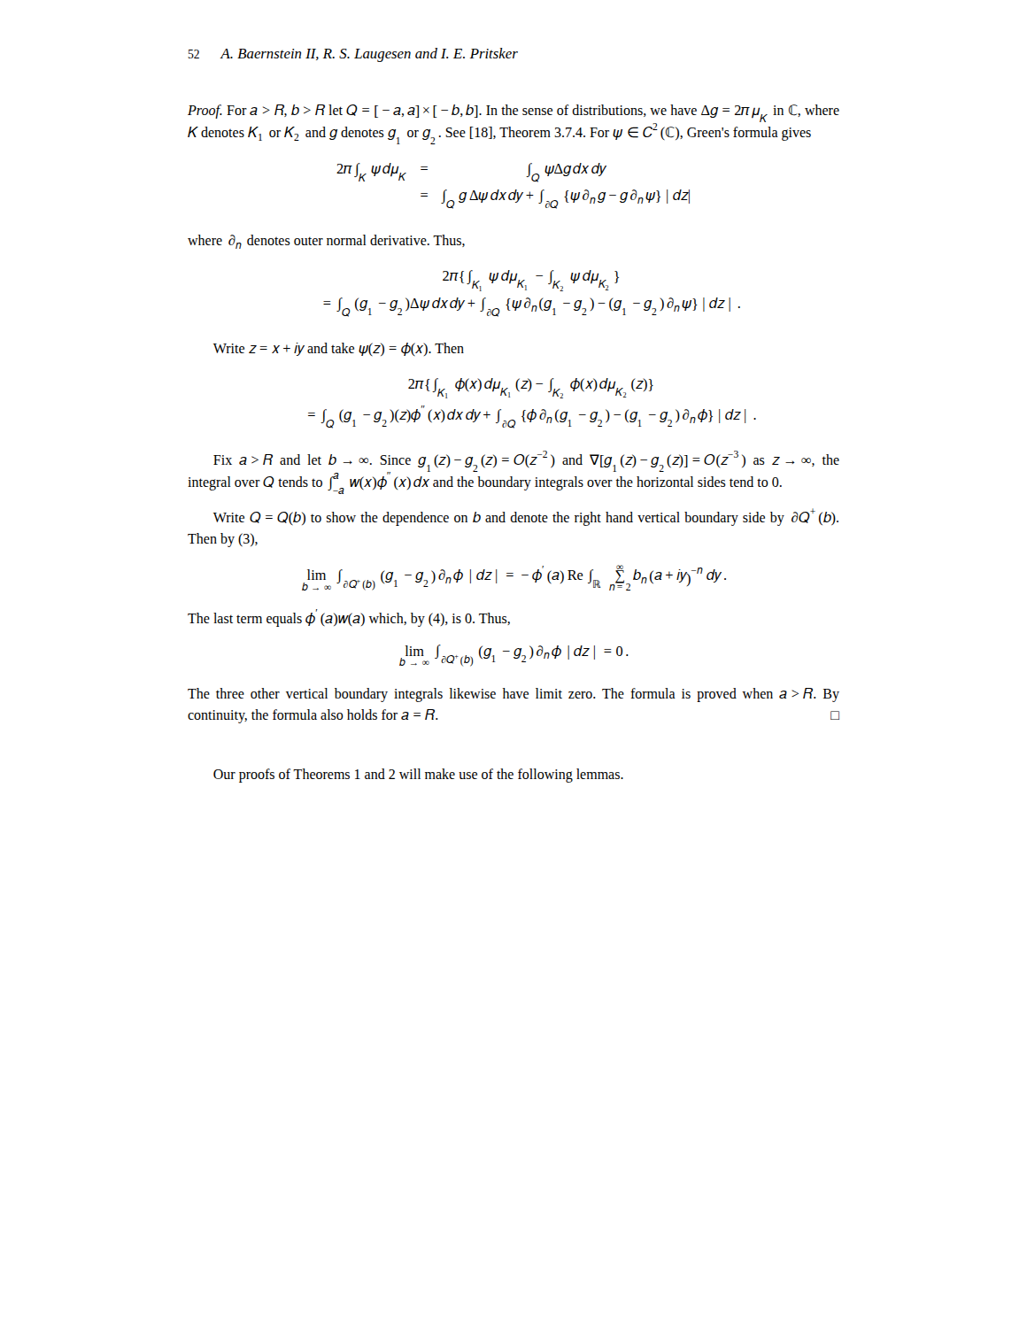52 A. Baernstein II, R. S. Laugesen and I. E. Pritsker
Proof. For a>R, b>R let Q=[−a,a]×[−b,b]. In the sense of distributions, we have Δg=2πμK in ℂ, where K denotes K1 or K2 and g denotes g1 or g2. See [18], Theorem 3.7.4. For ψ∈C2(ℂ), Green's formula gives
2π∫KψdμK = ∫QψΔgdxdy = ∫QgΔψdxdy + ∫∂Q {ψ∂ng−g∂nψ} |dz|
where ∂n denotes outer normal derivative. Thus,
2π{ ∫K1ψdμK1 − ∫K2ψdμK2 } = ∫Q(g1−g2)Δψdxdy + ∫∂Q {ψ∂n(g1−g2) −(g1−g2)∂nψ} |dz|.
Write z=x+iy and take ψ(z)=ϕ(x). Then
2π{ ∫K1ϕ(x)dμK1(z) − ∫K2ϕ(x)dμK2(z) } = ∫Q(g1−g2)(z)ϕ″(x)dxdy + ∫∂Q {ϕ∂n(g1−g2) −(g1−g2)∂nϕ} |dz|.
Fix a>R and let b→∞. Since g1(z)−g2(z)=O(z−2) and ∇[g1(z)−g2(z)]=O(z−3) as z→∞, the integral over Q tends to ∫−aaw(x)ϕ″(x)dx and the boundary integrals over the horizontal sides tend to 0.
Write Q=Q(b) to show the dependence on b and denote the right hand vertical boundary side by ∂Q+(b). Then by (3),
limb→∞ ∫∂Q+(b) (g1−g2)∂nϕ|dz| = −ϕ′(a)Re ∫ℝ ∑n=2∞ bn(a+iy)−ndy.
The last term equals ϕ′(a)w(a) which, by (4), is 0. Thus,
limb→∞ ∫∂Q+(b) (g1−g2)∂nϕ|dz| =0.
The three other vertical boundary integrals likewise have limit zero. The formula is proved when a>R. By continuity, the formula also holds for a=R. □
Our proofs of Theorems 1 and 2 will make use of the following lemmas.